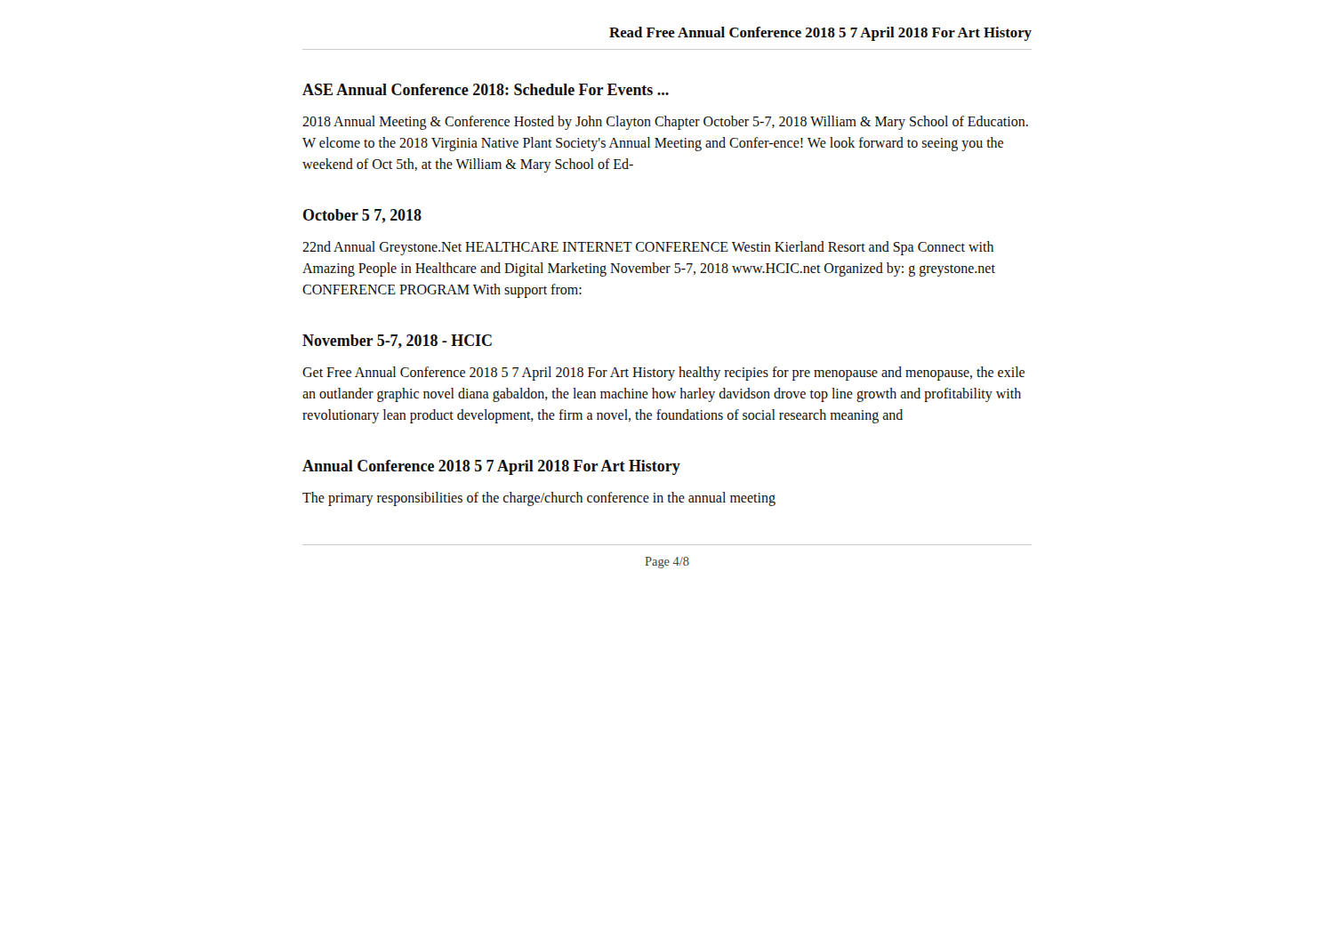Read Free Annual Conference 2018 5 7 April 2018 For Art History
ASE Annual Conference 2018: Schedule For Events ...
2018 Annual Meeting & Conference Hosted by John Clayton Chapter October 5-7, 2018 William & Mary School of Education. W elcome to the 2018 Virginia Native Plant Society's Annual Meeting and Confer-ence! We look forward to seeing you the weekend of Oct 5th, at the William & Mary School of Ed-
October 5 7, 2018
22nd Annual Greystone.Net HEALTHCARE INTERNET CONFERENCE Westin Kierland Resort and Spa Connect with Amazing People in Healthcare and Digital Marketing November 5-7, 2018 www.HCIC.net Organized by: g greystone.net CONFERENCE PROGRAM With support from:
November 5-7, 2018 - HCIC
Get Free Annual Conference 2018 5 7 April 2018 For Art History healthy recipies for pre menopause and menopause, the exile an outlander graphic novel diana gabaldon, the lean machine how harley davidson drove top line growth and profitability with revolutionary lean product development, the firm a novel, the foundations of social research meaning and
Annual Conference 2018 5 7 April 2018 For Art History
The primary responsibilities of the charge/church conference in the annual meeting
Page 4/8